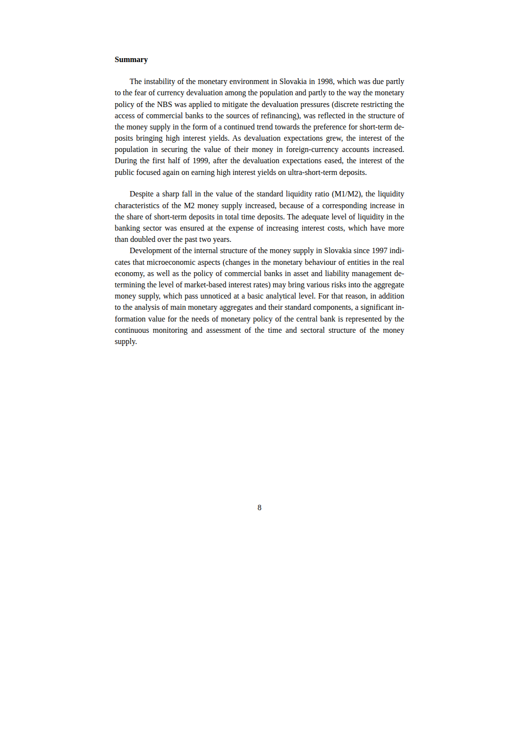Summary
The instability of the monetary environment in Slovakia in 1998, which was due partly to the fear of currency devaluation among the population and partly to the way the monetary policy of the NBS was applied to mitigate the devaluation pressures (discrete restricting the access of commercial banks to the sources of refinancing), was reflected in the structure of the money supply in the form of a continued trend towards the preference for short-term deposits bringing high interest yields. As devaluation expectations grew, the interest of the population in securing the value of their money in foreign-currency accounts increased. During the first half of 1999, after the devaluation expectations eased, the interest of the public focused again on earning high interest yields on ultra-short-term deposits.
Despite a sharp fall in the value of the standard liquidity ratio (M1/M2), the liquidity characteristics of the M2 money supply increased, because of a corresponding increase in the share of short-term deposits in total time deposits. The adequate level of liquidity in the banking sector was ensured at the expense of increasing interest costs, which have more than doubled over the past two years.
Development of the internal structure of the money supply in Slovakia since 1997 indicates that microeconomic aspects (changes in the monetary behaviour of entities in the real economy, as well as the policy of commercial banks in asset and liability management determining the level of market-based interest rates) may bring various risks into the aggregate money supply, which pass unnoticed at a basic analytical level. For that reason, in addition to the analysis of main monetary aggregates and their standard components, a significant information value for the needs of monetary policy of the central bank is represented by the continuous monitoring and assessment of the time and sectoral structure of the money supply.
8